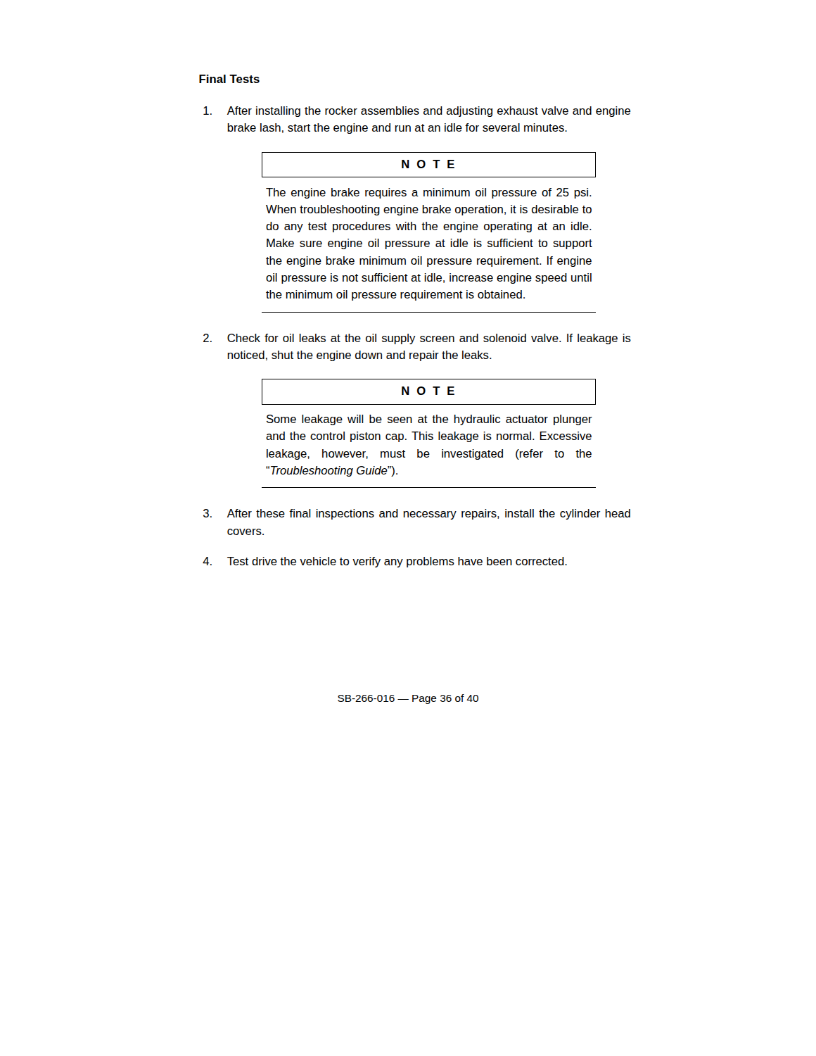Final Tests
1. After installing the rocker assemblies and adjusting exhaust valve and engine brake lash, start the engine and run at an idle for several minutes.
N O T E
The engine brake requires a minimum oil pressure of 25 psi. When troubleshooting engine brake operation, it is desirable to do any test procedures with the engine operating at an idle. Make sure engine oil pressure at idle is sufficient to support the engine brake minimum oil pressure requirement. If engine oil pressure is not sufficient at idle, increase engine speed until the minimum oil pressure requirement is obtained.
2. Check for oil leaks at the oil supply screen and solenoid valve. If leakage is noticed, shut the engine down and repair the leaks.
N O T E
Some leakage will be seen at the hydraulic actuator plunger and the control piston cap. This leakage is normal. Excessive leakage, however, must be investigated (refer to the “Troubleshooting Guide”).
3. After these final inspections and necessary repairs, install the cylinder head covers.
4. Test drive the vehicle to verify any problems have been corrected.
SB-266-016 — Page 36 of 40